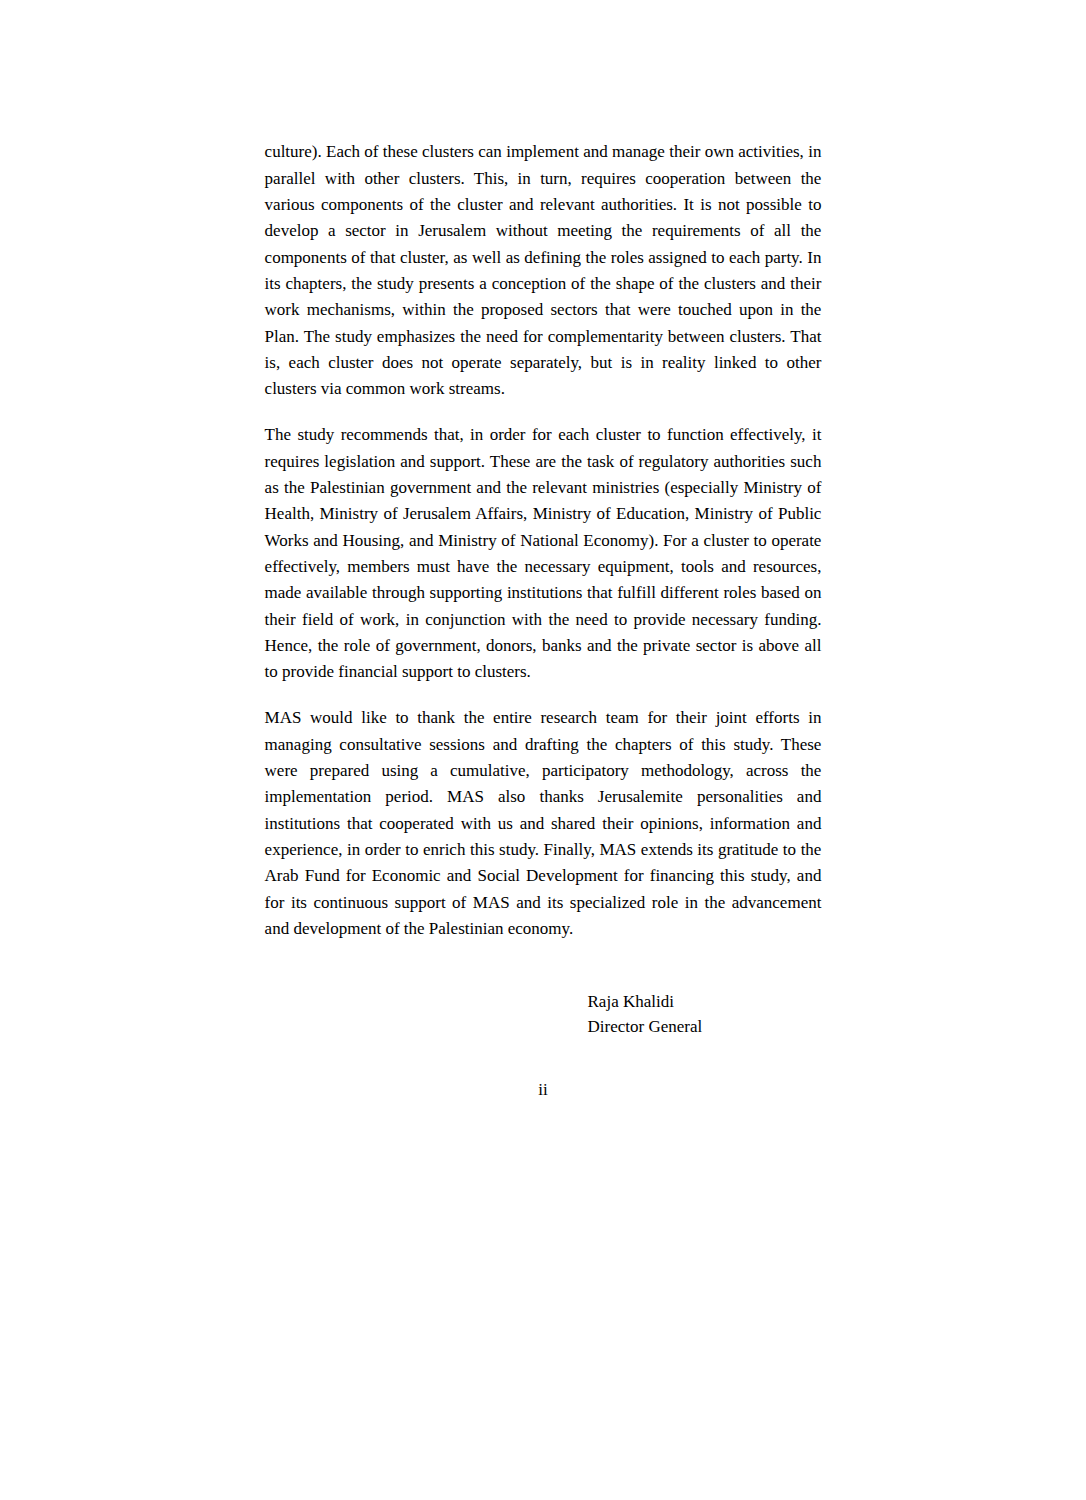culture). Each of these clusters can implement and manage their own activities, in parallel with other clusters. This, in turn, requires cooperation between the various components of the cluster and relevant authorities. It is not possible to develop a sector in Jerusalem without meeting the requirements of all the components of that cluster, as well as defining the roles assigned to each party. In its chapters, the study presents a conception of the shape of the clusters and their work mechanisms, within the proposed sectors that were touched upon in the Plan. The study emphasizes the need for complementarity between clusters. That is, each cluster does not operate separately, but is in reality linked to other clusters via common work streams.
The study recommends that, in order for each cluster to function effectively, it requires legislation and support. These are the task of regulatory authorities such as the Palestinian government and the relevant ministries (especially Ministry of Health, Ministry of Jerusalem Affairs, Ministry of Education, Ministry of Public Works and Housing, and Ministry of National Economy). For a cluster to operate effectively, members must have the necessary equipment, tools and resources, made available through supporting institutions that fulfill different roles based on their field of work, in conjunction with the need to provide necessary funding. Hence, the role of government, donors, banks and the private sector is above all to provide financial support to clusters.
MAS would like to thank the entire research team for their joint efforts in managing consultative sessions and drafting the chapters of this study. These were prepared using a cumulative, participatory methodology, across the implementation period. MAS also thanks Jerusalemite personalities and institutions that cooperated with us and shared their opinions, information and experience, in order to enrich this study. Finally, MAS extends its gratitude to the Arab Fund for Economic and Social Development for financing this study, and for its continuous support of MAS and its specialized role in the advancement and development of the Palestinian economy.
Raja Khalidi
Director General
ii